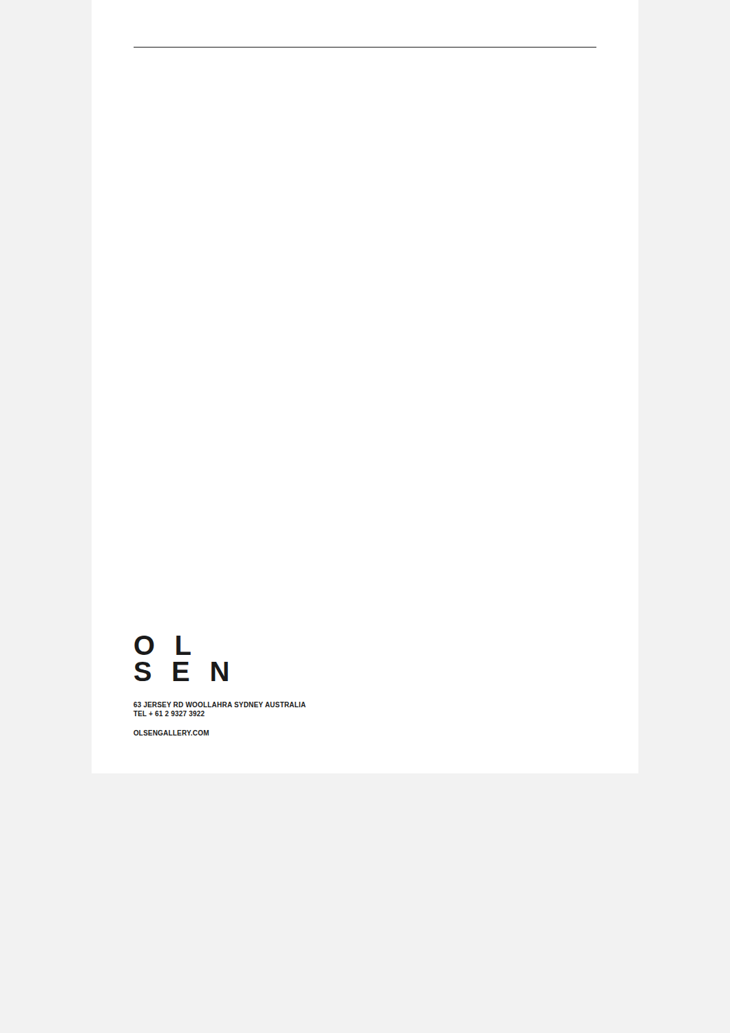O L S E N
63 Jersey Rd Woollahra Sydney Australia
Tel + 61 2 9327 3922
olsengallery.com